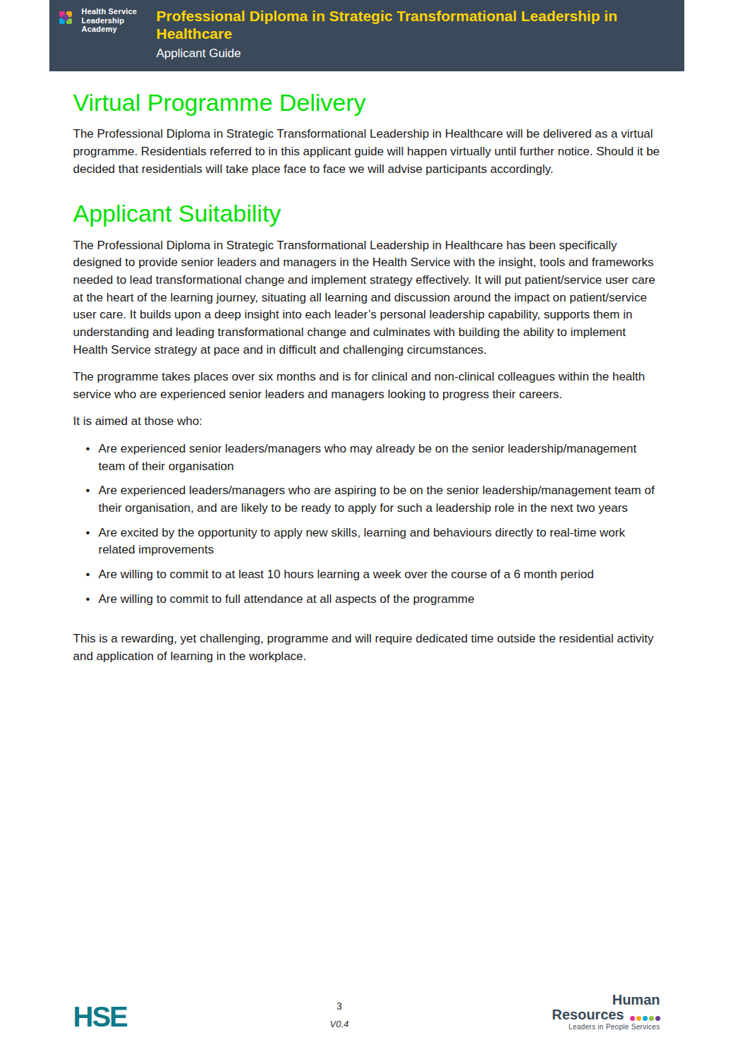Health Service
Leadership
Academy
Professional Diploma in Strategic Transformational Leadership in Healthcare
Applicant Guide
Virtual Programme Delivery
The Professional Diploma in Strategic Transformational Leadership in Healthcare will be delivered as a virtual programme. Residentials referred to in this applicant guide will happen virtually until further notice. Should it be decided that residentials will take place face to face we will advise participants accordingly.
Applicant Suitability
The Professional Diploma in Strategic Transformational Leadership in Healthcare has been specifically designed to provide senior leaders and managers in the Health Service with the insight, tools and frameworks needed to lead transformational change and implement strategy effectively. It will put patient/service user care at the heart of the learning journey, situating all learning and discussion around the impact on patient/service user care. It builds upon a deep insight into each leader’s personal leadership capability, supports them in understanding and leading transformational change and culminates with building the ability to implement Health Service strategy at pace and in difficult and challenging circumstances.
The programme takes places over six months and is for clinical and non-clinical colleagues within the health service who are experienced senior leaders and managers looking to progress their careers.
It is aimed at those who:
Are experienced senior leaders/managers who may already be on the senior leadership/management team of their organisation
Are experienced leaders/managers who are aspiring to be on the senior leadership/management team of their organisation, and are likely to be ready to apply for such a leadership role in the next two years
Are excited by the opportunity to apply new skills, learning and behaviours directly to real-time work related improvements
Are willing to commit to at least 10 hours learning a week over the course of a 6 month period
Are willing to commit to full attendance at all aspects of the programme
This is a rewarding, yet challenging, programme and will require dedicated time outside the residential activity and application of learning in the workplace.
HSE
3 V0.4
Human
Resources
Leaders in People Services